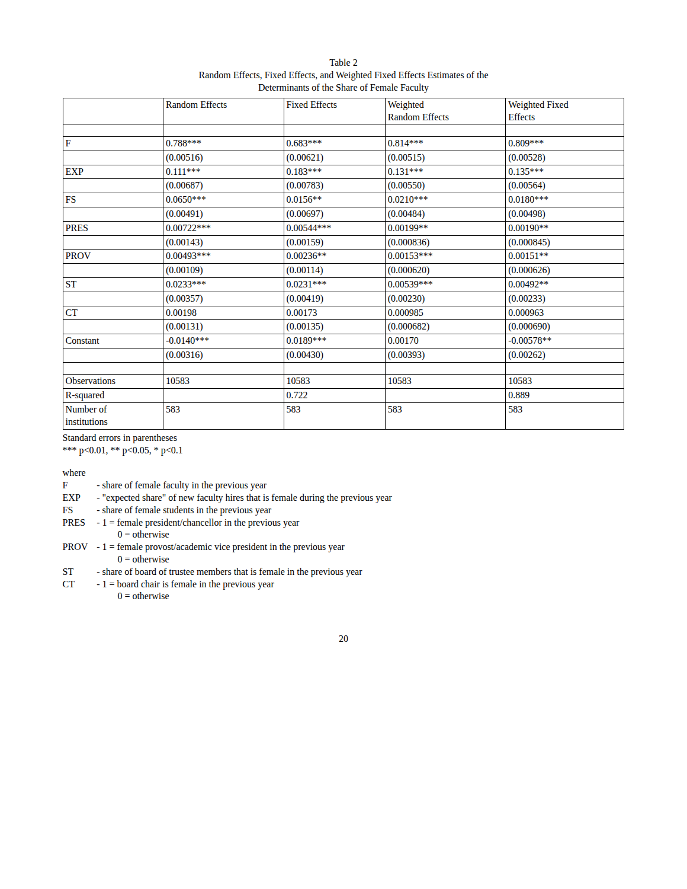Table 2 Random Effects, Fixed Effects, and Weighted Fixed Effects Estimates of the Determinants of the Share of Female Faculty
| | Random Effects | Fixed Effects | Weighted Random Effects | Weighted Fixed Effects |
| F | 0.788*** | 0.683*** | 0.814*** | 0.809*** |
| | (0.00516) | (0.00621) | (0.00515) | (0.00528) |
| EXP | 0.111*** | 0.183*** | 0.131*** | 0.135*** |
| | (0.00687) | (0.00783) | (0.00550) | (0.00564) |
| FS | 0.0650*** | 0.0156** | 0.0210*** | 0.0180*** |
| | (0.00491) | (0.00697) | (0.00484) | (0.00498) |
| PRES | 0.00722*** | 0.00544*** | 0.00199** | 0.00190** |
| | (0.00143) | (0.00159) | (0.000836) | (0.000845) |
| PROV | 0.00493*** | 0.00236** | 0.00153*** | 0.00151** |
| | (0.00109) | (0.00114) | (0.000620) | (0.000626) |
| ST | 0.0233*** | 0.0231*** | 0.00539*** | 0.00492** |
| | (0.00357) | (0.00419) | (0.00230) | (0.00233) |
| CT | 0.00198 | 0.00173 | 0.000985 | 0.000963 |
| | (0.00131) | (0.00135) | (0.000682) | (0.000690) |
| Constant | -0.0140*** | 0.0189*** | 0.00170 | -0.00578** |
| | (0.00316) | (0.00430) | (0.00393) | (0.00262) |
| Observations | 10583 | 10583 | 10583 | 10583 |
| R-squared | | 0.722 | | 0.889 |
| Number of institutions | 583 | 583 | 583 | 583 |
Standard errors in parentheses
*** p<0.01, ** p<0.05, * p<0.1
where
F
- share of female faculty in the previous year
EXP
- "expected share" of new faculty hires that is female during the previous year
FS
- share of female students in the previous year
PRES
- 1 = female president/chancellor in the previous year 0 = otherwise
PROV
- 1 = female provost/academic vice president in the previous year 0 = otherwise
ST
- share of board of trustee members that is female in the previous year
CT
- 1 = board chair is female in the previous year 0 = otherwise
20